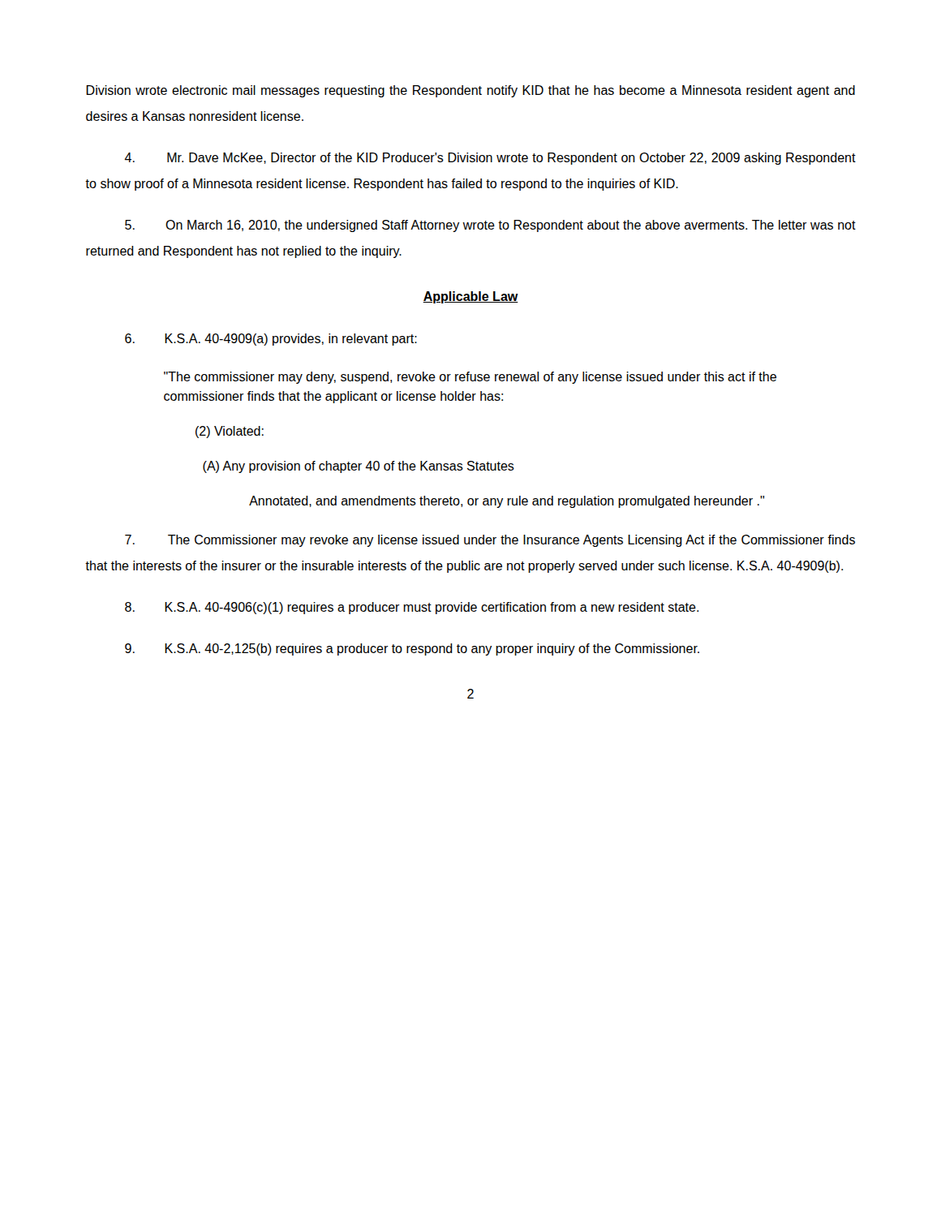Division wrote electronic mail messages requesting the Respondent notify KID that he has become a Minnesota resident agent and desires a Kansas nonresident license.
4. Mr. Dave McKee, Director of the KID Producer's Division wrote to Respondent on October 22, 2009 asking Respondent to show proof of a Minnesota resident license. Respondent has failed to respond to the inquiries of KID.
5. On March 16, 2010, the undersigned Staff Attorney wrote to Respondent about the above averments. The letter was not returned and Respondent has not replied to the inquiry.
Applicable Law
6. K.S.A. 40-4909(a) provides, in relevant part:
"The commissioner may deny, suspend, revoke or refuse renewal of any license issued under this act if the commissioner finds that the applicant or license holder has:
(2) Violated:
(A) Any provision of chapter 40 of the Kansas Statutes
Annotated, and amendments thereto, or any rule and regulation promulgated hereunder ."
7. The Commissioner may revoke any license issued under the Insurance Agents Licensing Act if the Commissioner finds that the interests of the insurer or the insurable interests of the public are not properly served under such license. K.S.A. 40-4909(b).
8. K.S.A. 40-4906(c)(1) requires a producer must provide certification from a new resident state.
9. K.S.A. 40-2,125(b) requires a producer to respond to any proper inquiry of the Commissioner.
2